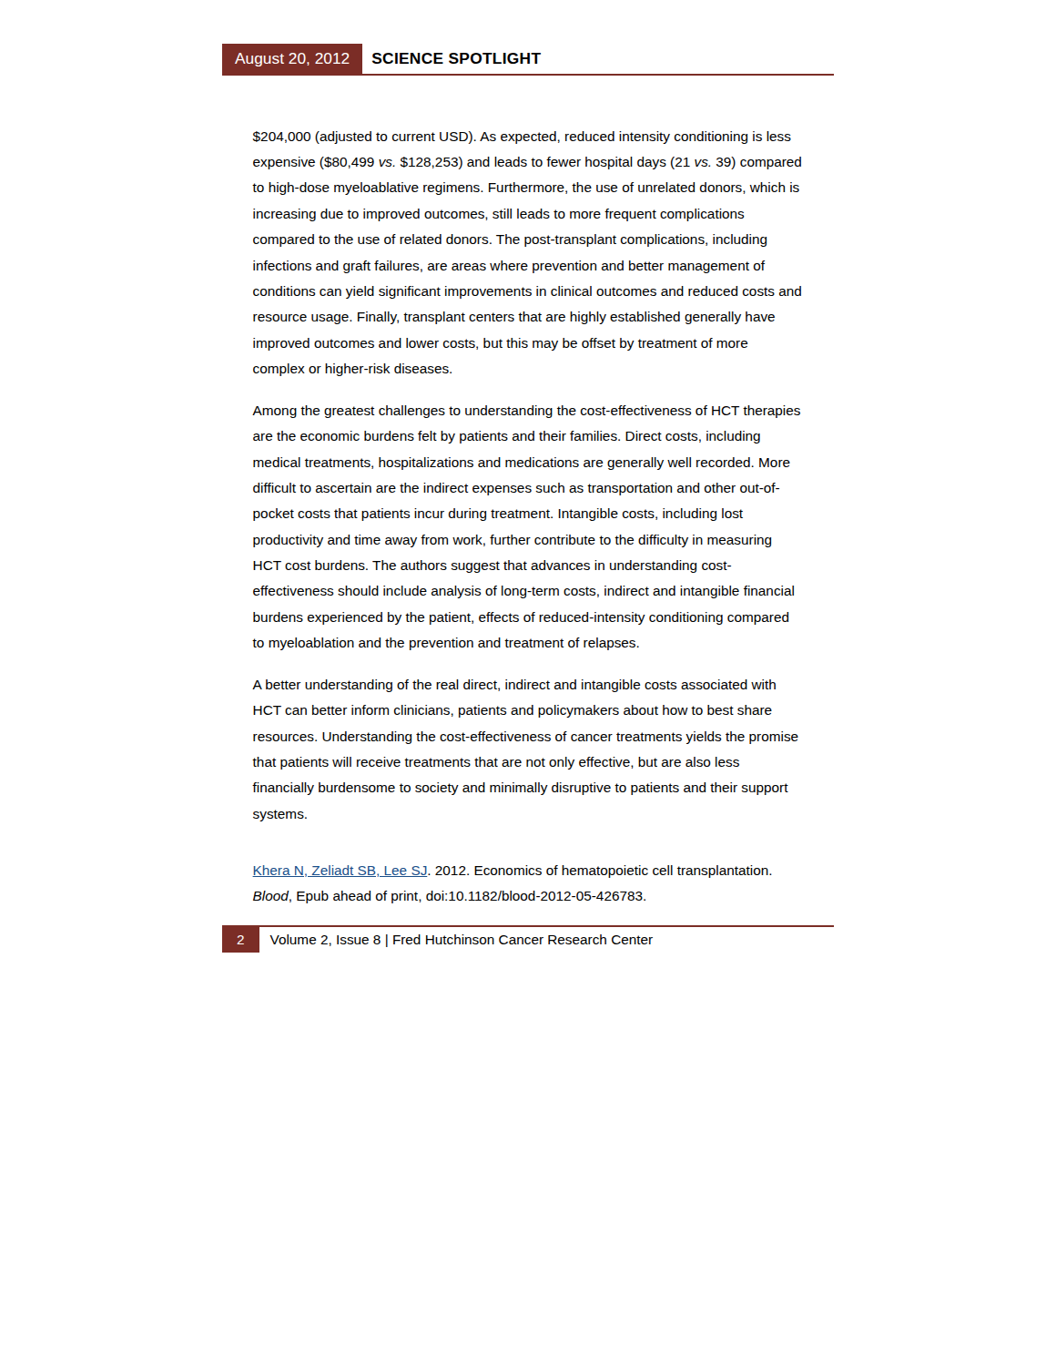August 20, 2012
SCIENCE SPOTLIGHT
$204,000 (adjusted to current USD). As expected, reduced intensity conditioning is less expensive ($80,499 vs. $128,253) and leads to fewer hospital days (21 vs. 39) compared to high-dose myeloablative regimens. Furthermore, the use of unrelated donors, which is increasing due to improved outcomes, still leads to more frequent complications compared to the use of related donors. The post-transplant complications, including infections and graft failures, are areas where prevention and better management of conditions can yield significant improvements in clinical outcomes and reduced costs and resource usage. Finally, transplant centers that are highly established generally have improved outcomes and lower costs, but this may be offset by treatment of more complex or higher-risk diseases.
Among the greatest challenges to understanding the cost-effectiveness of HCT therapies are the economic burdens felt by patients and their families. Direct costs, including medical treatments, hospitalizations and medications are generally well recorded. More difficult to ascertain are the indirect expenses such as transportation and other out-of-pocket costs that patients incur during treatment. Intangible costs, including lost productivity and time away from work, further contribute to the difficulty in measuring HCT cost burdens. The authors suggest that advances in understanding cost-effectiveness should include analysis of long-term costs, indirect and intangible financial burdens experienced by the patient, effects of reduced-intensity conditioning compared to myeloablation and the prevention and treatment of relapses.
A better understanding of the real direct, indirect and intangible costs associated with HCT can better inform clinicians, patients and policymakers about how to best share resources. Understanding the cost-effectiveness of cancer treatments yields the promise that patients will receive treatments that are not only effective, but are also less financially burdensome to society and minimally disruptive to patients and their support systems.
Khera N, Zeliadt SB, Lee SJ. 2012. Economics of hematopoietic cell transplantation. Blood, Epub ahead of print, doi:10.1182/blood-2012-05-426783.
2
Volume 2, Issue 8 | Fred Hutchinson Cancer Research Center